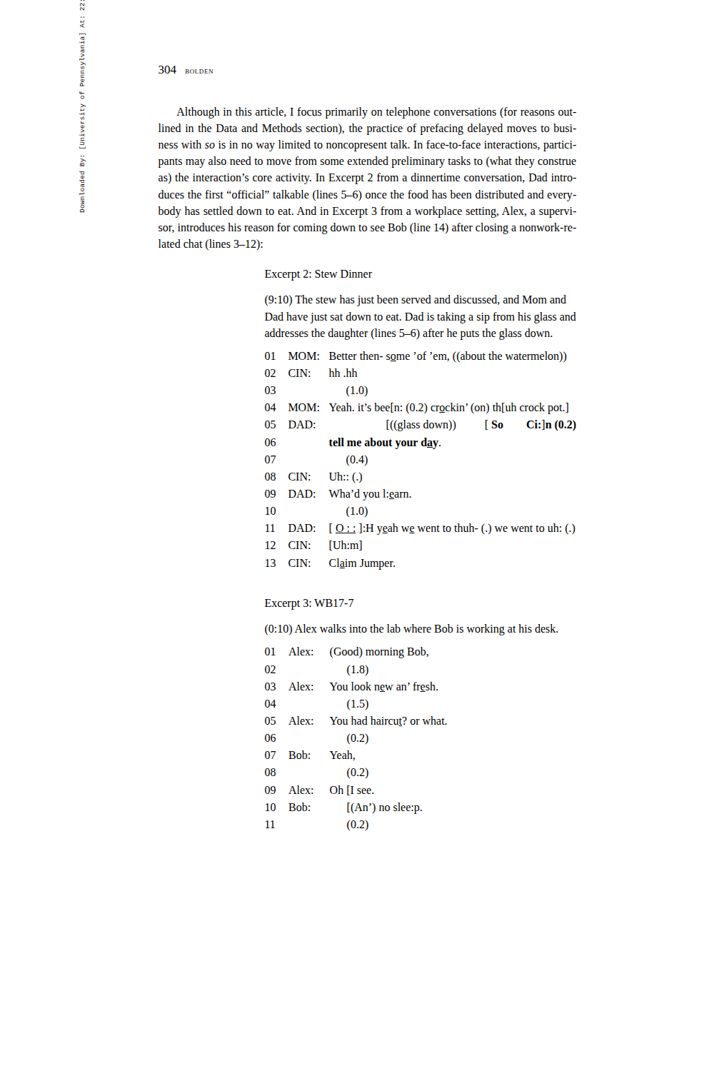Downloaded By: [University of Pennsylvania] At: 22:11 3 September 2008
304 bolden
Although in this article, I focus primarily on telephone conversations (for reasons outlined in the Data and Methods section), the practice of prefacing delayed moves to business with so is in no way limited to noncopresent talk. In face-to-face interactions, participants may also need to move from some extended preliminary tasks to (what they construe as) the interaction’s core activity. In Excerpt 2 from a dinnertime conversation, Dad introduces the first “official” talkable (lines 5–6) once the food has been distributed and everybody has settled down to eat. And in Excerpt 3 from a workplace setting, Alex, a supervisor, introduces his reason for coming down to see Bob (line 14) after closing a nonwork-related chat (lines 3–12):
Excerpt 2: Stew Dinner
(9:10) The stew has just been served and discussed, and Mom and Dad have just sat down to eat. Dad is taking a sip from his glass and addresses the daughter (lines 5–6) after he puts the glass down.
| 01 | MOM: | Better then- s o me ’of ’em, ((about the watermelon)) |
| 02 | CIN: | hh .hh |
| 03 | | (1.0) |
| 04 | MOM: | Yeah. it’s bee[n: (0.2) cr o ckin’ (on) th[uh crock pot.] |
| 05 | DAD: | [((glass down)) [ So Ci: ] n (0.2) |
| 06 | | tell me about your d a y . |
| 07 | | (0.4) |
| 08 | CIN: | Uh:: (.) |
| 09 | DAD: | Wha’d you l: e arn. |
| 10 | | (1.0) |
| 11 | DAD: | [ O : : ]:H y e ah w e went to thuh- (.) we went to uh: (.) |
| 12 | CIN: | [Uh:m] |
| 13 | CIN: | Cl a im Jumper. |
Excerpt 3: WB17-7
(0:10) Alex walks into the lab where Bob is working at his desk.
| 01 | Alex: | (Good) morning Bob, |
| 02 | | (1.8) |
| 03 | Alex: | You look n e w an’ fr e sh. |
| 04 | | (1.5) |
| 05 | Alex: | You had haircu t ? or what. |
| 06 | | (0.2) |
| 07 | Bob: | Yeah, |
| 08 | | (0.2) |
| 09 | Alex: | Oh [I see. |
| 10 | Bob: | [(An’) no slee:p. |
| 11 | | (0.2) |